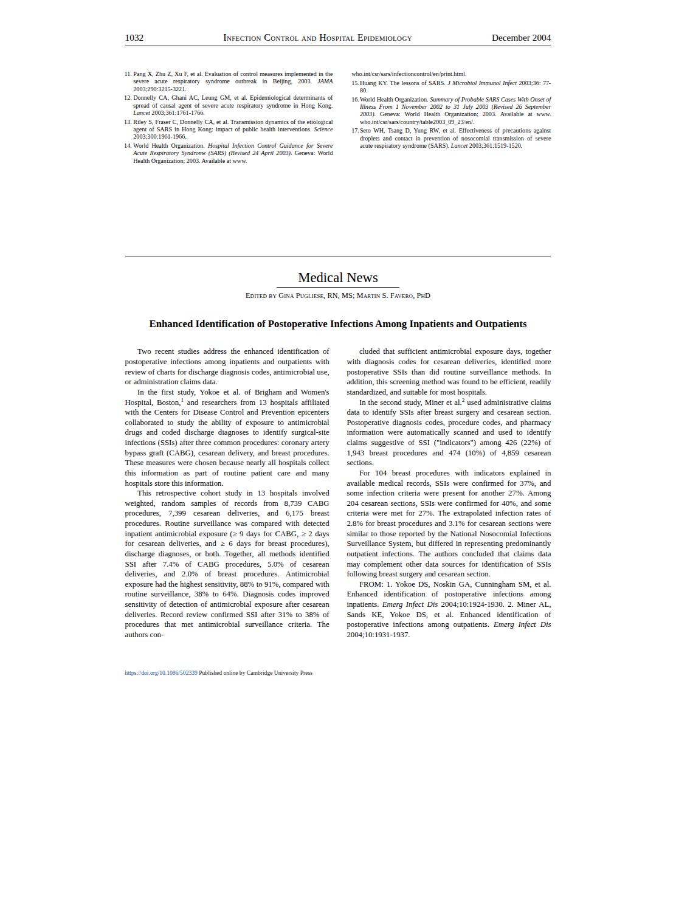1032 Infection Control and Hospital Epidemiology December 2004
Pang X, Zhu Z, Xu F, et al. Evaluation of control measures implemented in the severe acute respiratory syndrome outbreak in Beijing, 2003. JAMA 2003;290:3215-3221.
Donnelly CA, Ghani AC, Leung GM, et al. Epidemiological determinants of spread of causal agent of severe acute respiratory syndrome in Hong Kong. Lancet 2003;361:1761-1766.
Riley S, Fraser C, Donnelly CA, et al. Transmission dynamics of the etiological agent of SARS in Hong Kong: impact of public health interventions. Science 2003;300:1961-1966.
World Health Organization. Hospital Infection Control Guidance for Severe Acute Respiratory Syndrome (SARS) (Revised 24 April 2003). Geneva: World Health Organization; 2003. Available at www.
who.int/csr/sars/infectioncontrol/en/print.html.
15. Huang KY. The lessons of SARS. J Microbiol Immunol Infect 2003;36: 77-80.
16. World Health Organization. Summary of Probable SARS Cases With Onset of Illness From 1 November 2002 to 31 July 2003 (Revised 26 September 2003). Geneva: World Health Organization; 2003. Available at www. who.int/csr/sars/country/table2003_09_23/en/.
17. Seto WH, Tsang D, Yung RW, et al. Effectiveness of precautions against droplets and contact in prevention of nosocomial transmission of severe acute respiratory syndrome (SARS). Lancet 2003;361:1519-1520.
Medical News
Edited by Gina Pugliese, RN, MS; Martin S. Favero, PhD
Enhanced Identification of Postoperative Infections Among Inpatients and Outpatients
Two recent studies address the enhanced identification of postoperative infections among inpatients and outpatients with review of charts for discharge diagnosis codes, antimicrobial use, or administration claims data.
In the first study, Yokoe et al. of Brigham and Women's Hospital, Boston,1 and researchers from 13 hospitals affiliated with the Centers for Disease Control and Prevention epicenters collaborated to study the ability of exposure to antimicrobial drugs and coded discharge diagnoses to identify surgical-site infections (SSIs) after three common procedures: coronary artery bypass graft (CABG), cesarean delivery, and breast procedures. These measures were chosen because nearly all hospitals collect this information as part of routine patient care and many hospitals store this information.
This retrospective cohort study in 13 hospitals involved weighted, random samples of records from 8,739 CABG procedures, 7,399 cesarean deliveries, and 6,175 breast procedures. Routine surveillance was compared with detected inpatient antimicrobial exposure (≥ 9 days for CABG, ≥ 2 days for cesarean deliveries, and ≥ 6 days for breast procedures), discharge diagnoses, or both. Together, all methods identified SSI after 7.4% of CABG procedures, 5.0% of cesarean deliveries, and 2.0% of breast procedures. Antimicrobial exposure had the highest sensitivity, 88% to 91%, compared with routine surveillance, 38% to 64%. Diagnosis codes improved sensitivity of detection of antimicrobial exposure after cesarean deliveries. Record review confirmed SSI after 31% to 38% of procedures that met antimicrobial surveillance criteria. The authors con-
cluded that sufficient antimicrobial exposure days, together with diagnosis codes for cesarean deliveries, identified more postoperative SSIs than did routine surveillance methods. In addition, this screening method was found to be efficient, readily standardized, and suitable for most hospitals.
In the second study, Miner et al.2 used administrative claims data to identify SSIs after breast surgery and cesarean section. Postoperative diagnosis codes, procedure codes, and pharmacy information were automatically scanned and used to identify claims suggestive of SSI ("indicators") among 426 (22%) of 1,943 breast procedures and 474 (10%) of 4,859 cesarean sections.
For 104 breast procedures with indicators explained in available medical records, SSIs were confirmed for 37%, and some infection criteria were present for another 27%. Among 204 cesarean sections, SSIs were confirmed for 40%, and some criteria were met for 27%. The extrapolated infection rates of 2.8% for breast procedures and 3.1% for cesarean sections were similar to those reported by the National Nosocomial Infections Surveillance System, but differed in representing predominantly outpatient infections. The authors concluded that claims data may complement other data sources for identification of SSIs following breast surgery and cesarean section.
FROM: 1. Yokoe DS, Noskin GA, Cunningham SM, et al. Enhanced identification of postoperative infections among inpatients. Emerg Infect Dis 2004;10:1924-1930. 2. Miner AL, Sands KE, Yokoe DS, et al. Enhanced identification of postoperative infections among outpatients. Emerg Infect Dis 2004;10:1931-1937.
https://doi.org/10.1086/502339 Published online by Cambridge University Press